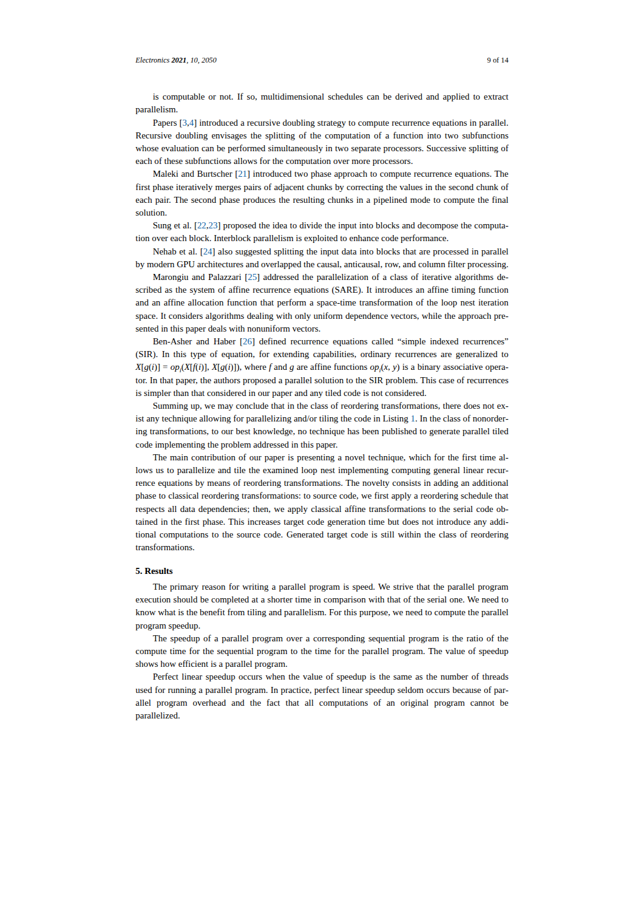Electronics 2021, 10, 2050 9 of 14
is computable or not. If so, multidimensional schedules can be derived and applied to extract parallelism.
Papers [3,4] introduced a recursive doubling strategy to compute recurrence equations in parallel. Recursive doubling envisages the splitting of the computation of a function into two subfunctions whose evaluation can be performed simultaneously in two separate processors. Successive splitting of each of these subfunctions allows for the computation over more processors.
Maleki and Burtscher [21] introduced two phase approach to compute recurrence equations. The first phase iteratively merges pairs of adjacent chunks by correcting the values in the second chunk of each pair. The second phase produces the resulting chunks in a pipelined mode to compute the final solution.
Sung et al. [22,23] proposed the idea to divide the input into blocks and decompose the computation over each block. Interblock parallelism is exploited to enhance code performance.
Nehab et al. [24] also suggested splitting the input data into blocks that are processed in parallel by modern GPU architectures and overlapped the causal, anticausal, row, and column filter processing.
Marongiu and Palazzari [25] addressed the parallelization of a class of iterative algorithms described as the system of affine recurrence equations (SARE). It introduces an affine timing function and an affine allocation function that perform a space-time transformation of the loop nest iteration space. It considers algorithms dealing with only uniform dependence vectors, while the approach presented in this paper deals with nonuniform vectors.
Ben-Asher and Haber [26] defined recurrence equations called “simple indexed recurrences” (SIR). In this type of equation, for extending capabilities, ordinary recurrences are generalized to X[g(i)] = opi(X[f(i)], X[g(i)]), where f and g are affine functions opi(x, y) is a binary associative operator. In that paper, the authors proposed a parallel solution to the SIR problem. This case of recurrences is simpler than that considered in our paper and any tiled code is not considered.
Summing up, we may conclude that in the class of reordering transformations, there does not exist any technique allowing for parallelizing and/or tiling the code in Listing 1. In the class of nonordering transformations, to our best knowledge, no technique has been published to generate parallel tiled code implementing the problem addressed in this paper.
The main contribution of our paper is presenting a novel technique, which for the first time allows us to parallelize and tile the examined loop nest implementing computing general linear recurrence equations by means of reordering transformations. The novelty consists in adding an additional phase to classical reordering transformations: to source code, we first apply a reordering schedule that respects all data dependencies; then, we apply classical affine transformations to the serial code obtained in the first phase. This increases target code generation time but does not introduce any additional computations to the source code. Generated target code is still within the class of reordering transformations.
5. Results
The primary reason for writing a parallel program is speed. We strive that the parallel program execution should be completed at a shorter time in comparison with that of the serial one. We need to know what is the benefit from tiling and parallelism. For this purpose, we need to compute the parallel program speedup.
The speedup of a parallel program over a corresponding sequential program is the ratio of the compute time for the sequential program to the time for the parallel program. The value of speedup shows how efficient is a parallel program.
Perfect linear speedup occurs when the value of speedup is the same as the number of threads used for running a parallel program. In practice, perfect linear speedup seldom occurs because of parallel program overhead and the fact that all computations of an original program cannot be parallelized.